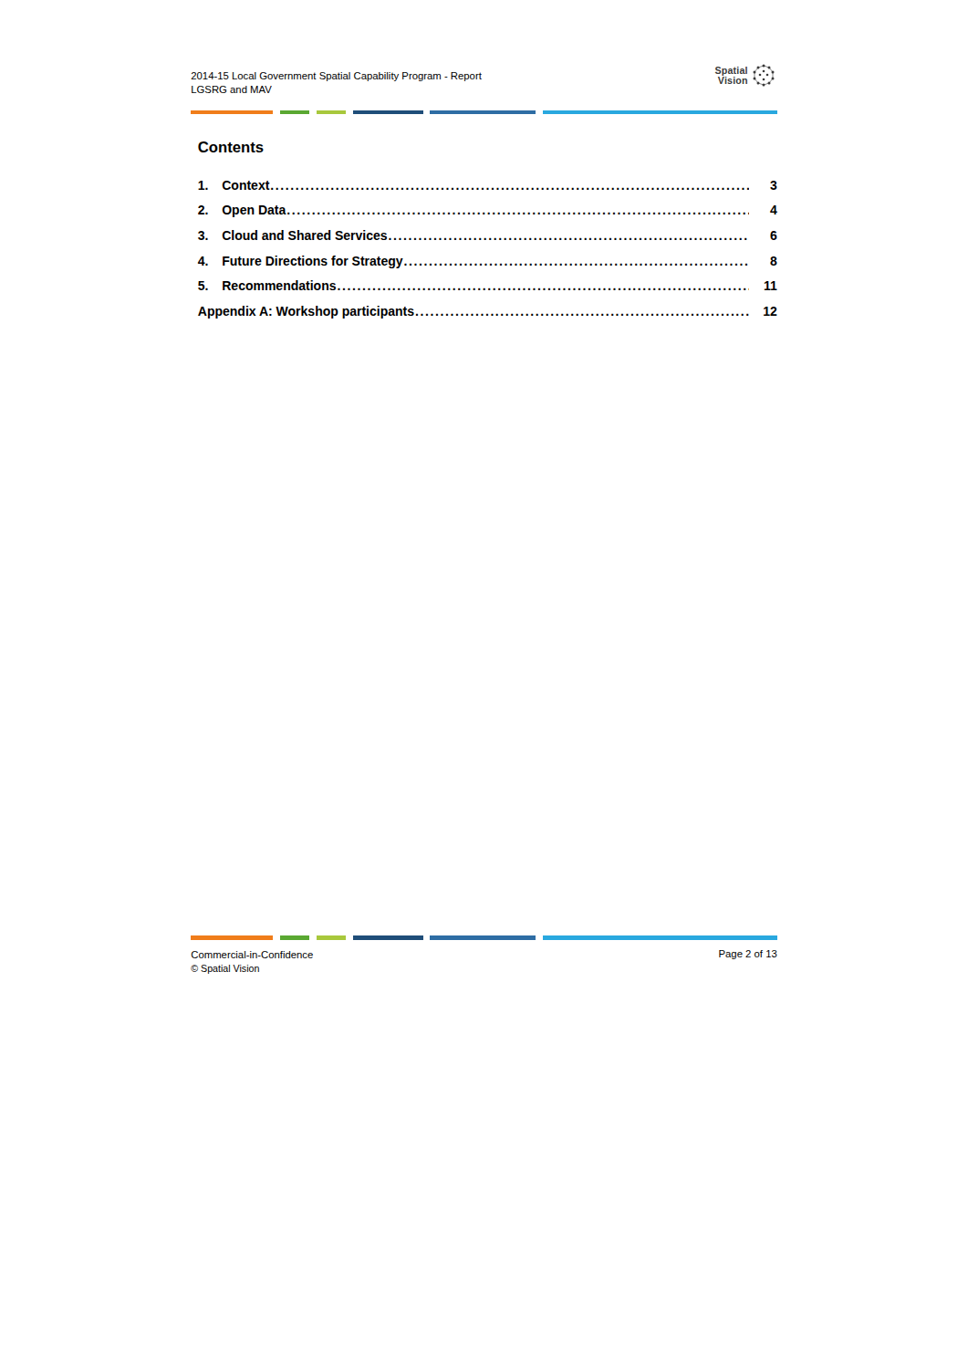2014-15 Local Government Spatial Capability Program - Report
LGSRG and MAV
Spatial Vision
Contents
1. Context ................................................................................................................. 3
2. Open Data ............................................................................................................. 4
3. Cloud and Shared Services ............................................................................. 6
4. Future Directions for Strategy ....................................................................... 8
5. Recommendations ............................................................................................. 11
Appendix A: Workshop participants ..................................................................... 12
Commercial-in-Confidence
© Spatial Vision
Page 2 of 13